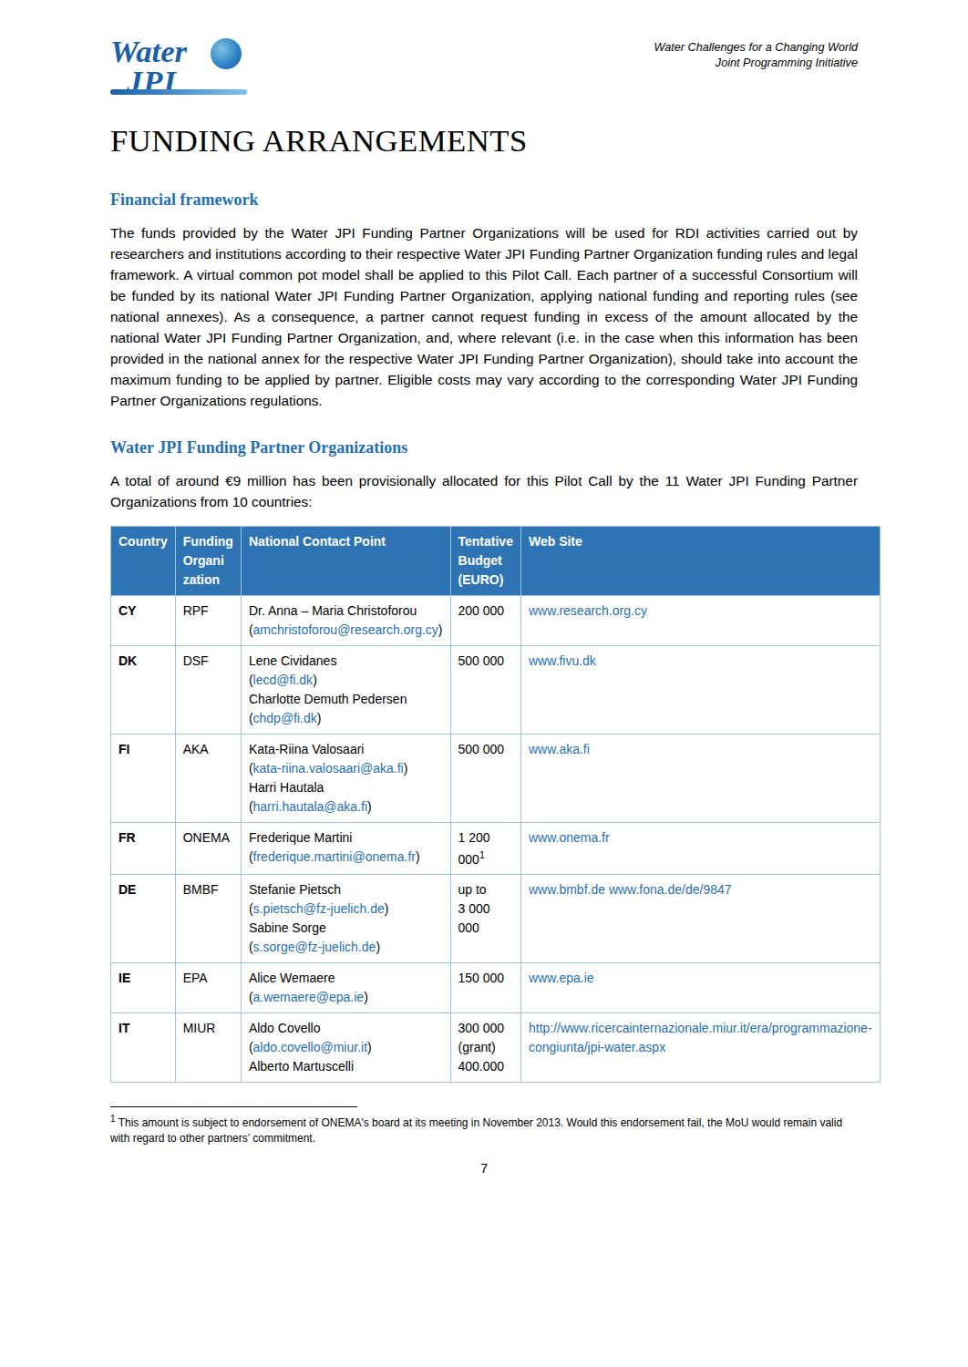WaterJPI
Water Challenges for a Changing World
Joint Programming Initiative
FUNDING ARRANGEMENTS
Financial framework
The funds provided by the Water JPI Funding Partner Organizations will be used for RDI activities carried out by researchers and institutions according to their respective Water JPI Funding Partner Organization funding rules and legal framework. A virtual common pot model shall be applied to this Pilot Call. Each partner of a successful Consortium will be funded by its national Water JPI Funding Partner Organization, applying national funding and reporting rules (see national annexes). As a consequence, a partner cannot request funding in excess of the amount allocated by the national Water JPI Funding Partner Organization, and, where relevant (i.e. in the case when this information has been provided in the national annex for the respective Water JPI Funding Partner Organization), should take into account the maximum funding to be applied by partner. Eligible costs may vary according to the corresponding Water JPI Funding Partner Organizations regulations.
Water JPI Funding Partner Organizations
A total of around €9 million has been provisionally allocated for this Pilot Call by the 11 Water JPI Funding Partner Organizations from 10 countries:
| Country | Funding Organi zation | National Contact Point | Tentative Budget (EURO) | Web Site |
| --- | --- | --- | --- | --- |
| CY | RPF | Dr. Anna – Maria Christoforou ( amchristoforou@research.org.cy ) | 200 000 | www.research.org.cy |
| DK | DSF | Lene Cividanes ( lecd@fi.dk ) Charlotte Demuth Pedersen ( chdp@fi.dk ) | 500 000 | www.fivu.dk |
| FI | AKA | Kata-Riina Valosaari ( kata-riina.valosaari@aka.fi ) Harri Hautala ( harri.hautala@aka.fi ) | 500 000 | www.aka.fi |
| FR | ONEMA | Frederique Martini ( frederique.martini@onema.fr ) | 1 200 000 1 | www.onema.fr |
| DE | BMBF | Stefanie Pietsch ( s.pietsch@fz-juelich.de ) Sabine Sorge ( s.sorge@fz-juelich.de ) | up to 3 000 000 | www.bmbf.de www.fona.de/de/9847 |
| IE | EPA | Alice Wemaere ( a.wemaere@epa.ie ) | 150 000 | www.epa.ie |
| IT | MIUR | Aldo Covello ( aldo.covello@miur.it ) Alberto Martuscelli | 300 000 (grant) 400.000 | http://www.ricercainternazionale.miur.it/era/programmazione-congiunta/jpi-water.aspx |
1 This amount is subject to endorsement of ONEMA's board at its meeting in November 2013. Would this endorsement fail, the MoU would remain valid with regard to other partners’ commitment.
7